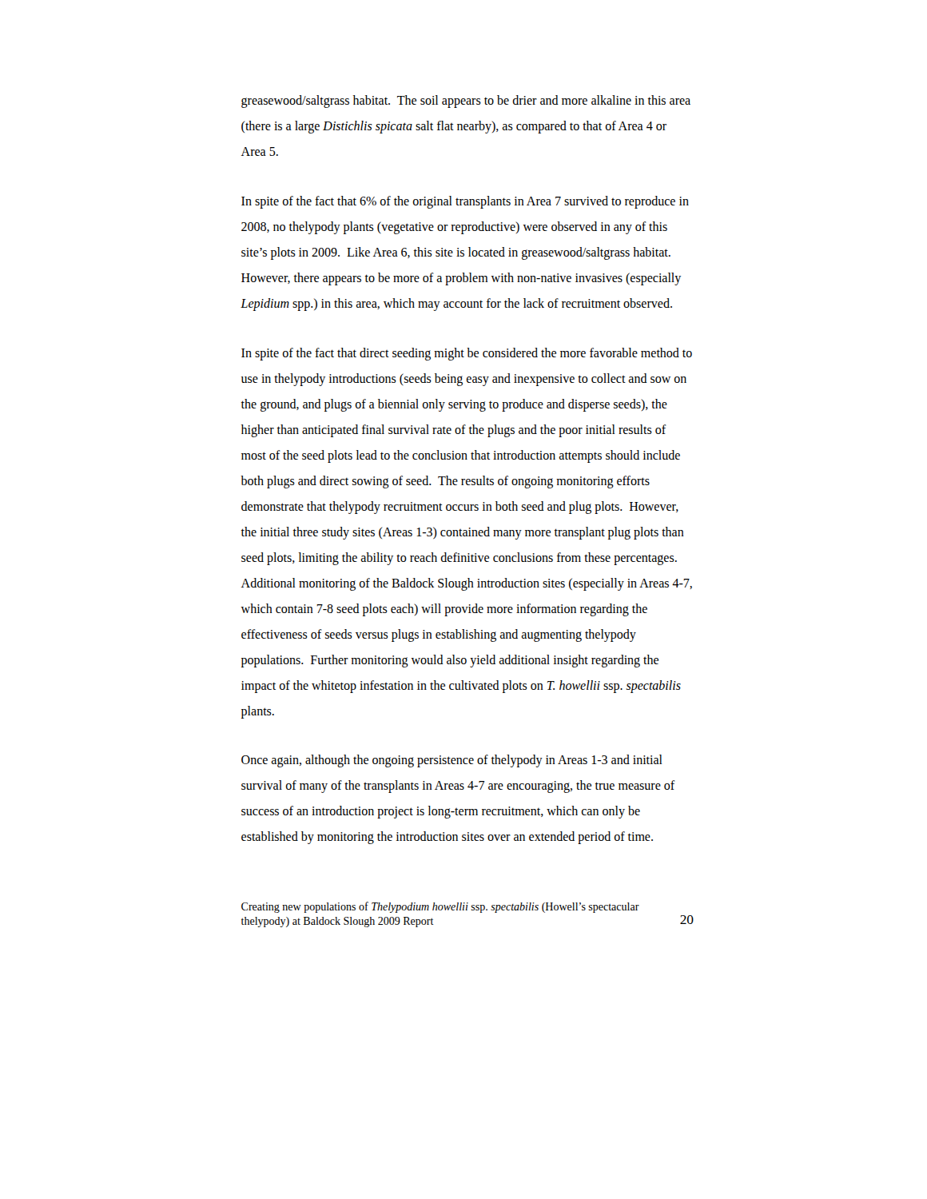greasewood/saltgrass habitat. The soil appears to be drier and more alkaline in this area (there is a large Distichlis spicata salt flat nearby), as compared to that of Area 4 or Area 5.
In spite of the fact that 6% of the original transplants in Area 7 survived to reproduce in 2008, no thelypody plants (vegetative or reproductive) were observed in any of this site’s plots in 2009. Like Area 6, this site is located in greasewood/saltgrass habitat. However, there appears to be more of a problem with non-native invasives (especially Lepidium spp.) in this area, which may account for the lack of recruitment observed.
In spite of the fact that direct seeding might be considered the more favorable method to use in thelypody introductions (seeds being easy and inexpensive to collect and sow on the ground, and plugs of a biennial only serving to produce and disperse seeds), the higher than anticipated final survival rate of the plugs and the poor initial results of most of the seed plots lead to the conclusion that introduction attempts should include both plugs and direct sowing of seed. The results of ongoing monitoring efforts demonstrate that thelypody recruitment occurs in both seed and plug plots. However, the initial three study sites (Areas 1-3) contained many more transplant plug plots than seed plots, limiting the ability to reach definitive conclusions from these percentages. Additional monitoring of the Baldock Slough introduction sites (especially in Areas 4-7, which contain 7-8 seed plots each) will provide more information regarding the effectiveness of seeds versus plugs in establishing and augmenting thelypody populations. Further monitoring would also yield additional insight regarding the impact of the whitetop infestation in the cultivated plots on T. howellii ssp. spectabilis plants.
Once again, although the ongoing persistence of thelypody in Areas 1-3 and initial survival of many of the transplants in Areas 4-7 are encouraging, the true measure of success of an introduction project is long-term recruitment, which can only be established by monitoring the introduction sites over an extended period of time.
Creating new populations of Thelypodium howellii ssp. spectabilis (Howell’s spectacular thelypody) at Baldock Slough 2009 Report
20